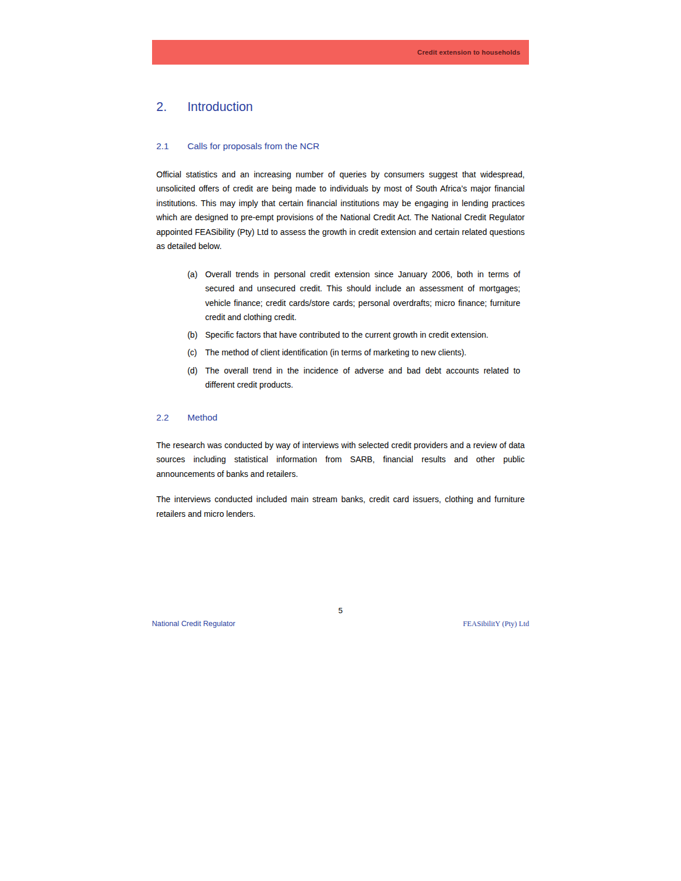Credit extension to households
2. Introduction
2.1 Calls for proposals from the NCR
Official statistics and an increasing number of queries by consumers suggest that widespread, unsolicited offers of credit are being made to individuals by most of South Africa’s major financial institutions. This may imply that certain financial institutions may be engaging in lending practices which are designed to pre-empt provisions of the National Credit Act. The National Credit Regulator appointed FEASibility (Pty) Ltd to assess the growth in credit extension and certain related questions as detailed below.
(a)
Overall trends in personal credit extension since January 2006, both in terms of secured and unsecured credit. This should include an assessment of mortgages; vehicle finance; credit cards/store cards; personal overdrafts; micro finance; furniture credit and clothing credit.
(b)
Specific factors that have contributed to the current growth in credit extension.
(c)
The method of client identification (in terms of marketing to new clients).
(d)
The overall trend in the incidence of adverse and bad debt accounts related to different credit products.
2.2 Method
The research was conducted by way of interviews with selected credit providers and a review of data sources including statistical information from SARB, financial results and other public announcements of banks and retailers.
The interviews conducted included main stream banks, credit card issuers, clothing and furniture retailers and micro lenders.
5
National Credit Regulator
FEASibilitY (Pty) Ltd